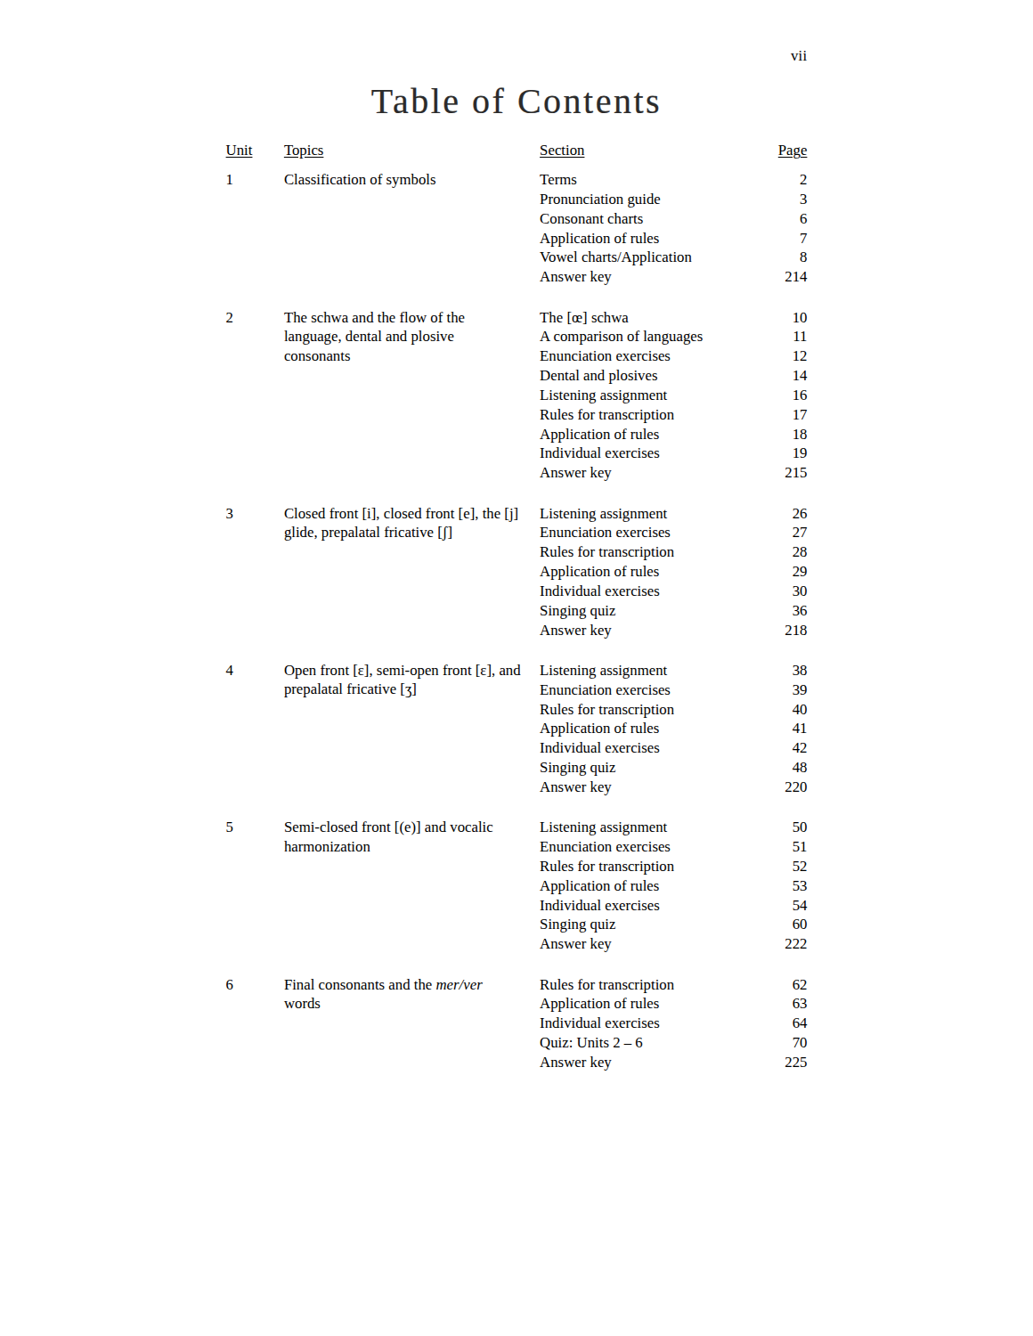vii
Table of Contents
| Unit | Topics | Section | Page |
| --- | --- | --- | --- |
| 1 | Classification of symbols | Terms Pronunciation guide Consonant charts Application of rules Vowel charts/Application Answer key | 2 3 6 7 8 214 |
| 2 | The schwa and the flow of the language, dental and plosive consonants | The [œ] schwa A comparison of languages Enunciation exercises Dental and plosives Listening assignment Rules for transcription Application of rules Individual exercises Answer key | 10 11 12 14 16 17 18 19 215 |
| 3 | Closed front [i], closed front [e], the [j] glide, prepalatal fricative [ʃ] | Listening assignment Enunciation exercises Rules for transcription Application of rules Individual exercises Singing quiz Answer key | 26 27 28 29 30 36 218 |
| 4 | Open front [ɛ], semi-open front [ɛ], and prepalatal fricative [ʒ] | Listening assignment Enunciation exercises Rules for transcription Application of rules Individual exercises Singing quiz Answer key | 38 39 40 41 42 48 220 |
| 5 | Semi-closed front [(e)] and vocalic harmonization | Listening assignment Enunciation exercises Rules for transcription Application of rules Individual exercises Singing quiz Answer key | 50 51 52 53 54 60 222 |
| 6 | Final consonants and the mer/ver words | Rules for transcription Application of rules Individual exercises Quiz: Units 2 – 6 Answer key | 62 63 64 70 225 |